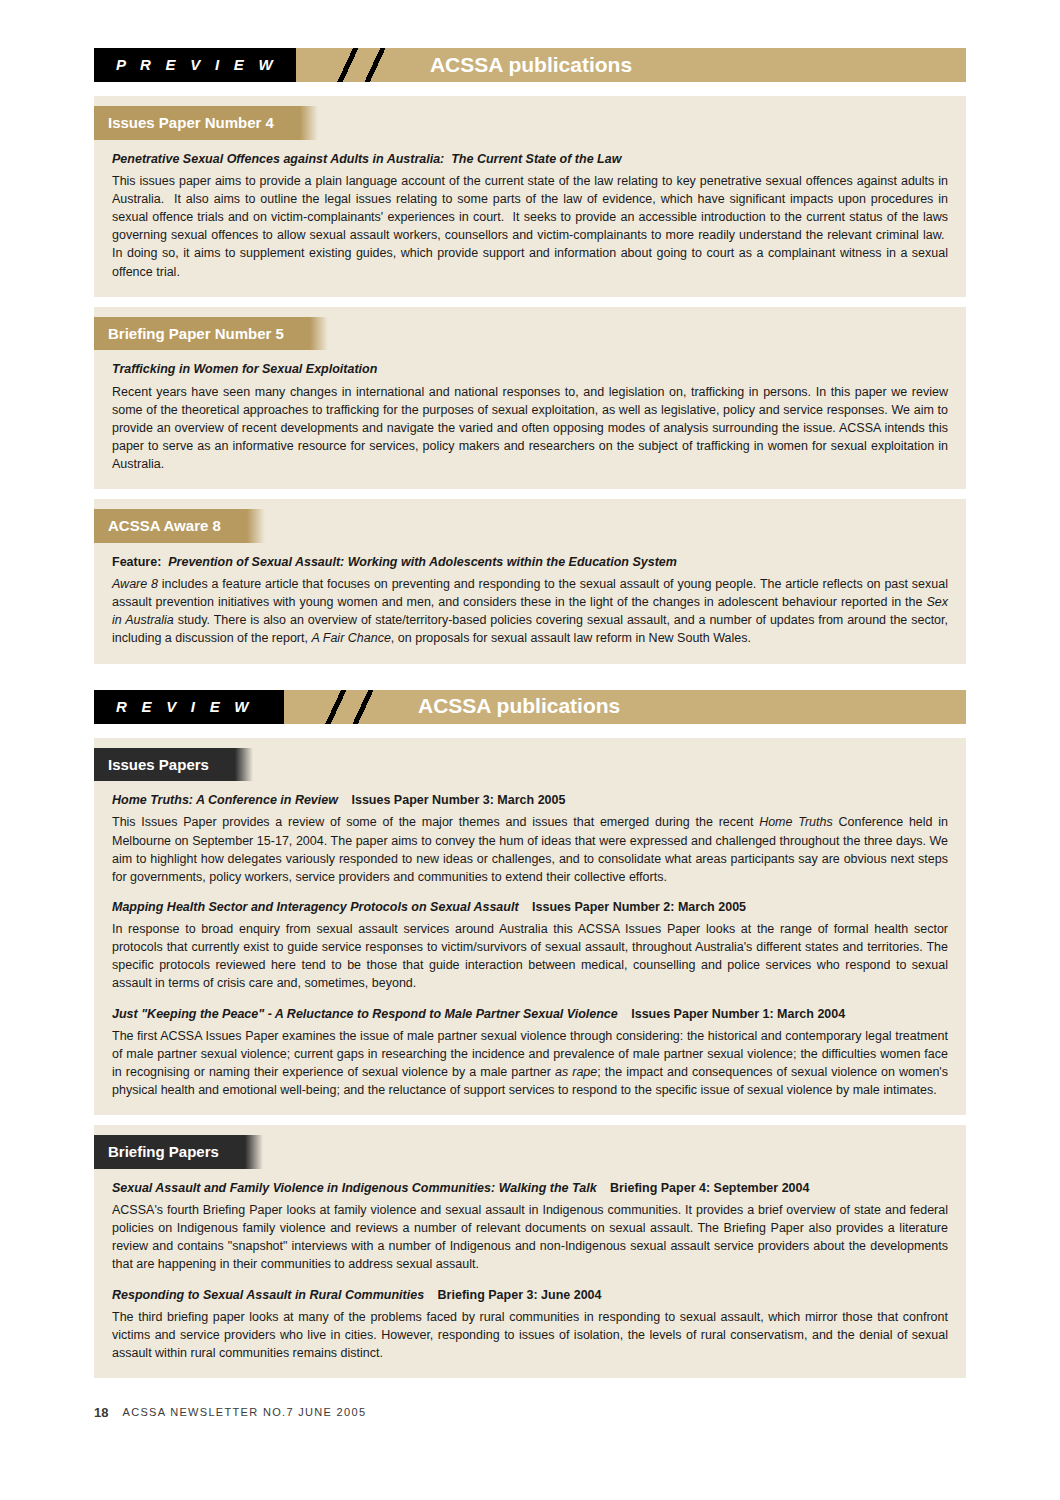P R E V I E W
ACSSA publications
Issues Paper Number 4
Penetrative Sexual Offences against Adults in Australia: The Current State of the Law
This issues paper aims to provide a plain language account of the current state of the law relating to key penetrative sexual offences against adults in Australia. It also aims to outline the legal issues relating to some parts of the law of evidence, which have significant impacts upon procedures in sexual offence trials and on victim-complainants' experiences in court. It seeks to provide an accessible introduction to the current status of the laws governing sexual offences to allow sexual assault workers, counsellors and victim-complainants to more readily understand the relevant criminal law. In doing so, it aims to supplement existing guides, which provide support and information about going to court as a complainant witness in a sexual offence trial.
Briefing Paper Number 5
Trafficking in Women for Sexual Exploitation
Recent years have seen many changes in international and national responses to, and legislation on, trafficking in persons. In this paper we review some of the theoretical approaches to trafficking for the purposes of sexual exploitation, as well as legislative, policy and service responses. We aim to provide an overview of recent developments and navigate the varied and often opposing modes of analysis surrounding the issue. ACSSA intends this paper to serve as an informative resource for services, policy makers and researchers on the subject of trafficking in women for sexual exploitation in Australia.
ACSSA Aware 8
Feature: Prevention of Sexual Assault: Working with Adolescents within the Education System
Aware 8 includes a feature article that focuses on preventing and responding to the sexual assault of young people. The article reflects on past sexual assault prevention initiatives with young women and men, and considers these in the light of the changes in adolescent behaviour reported in the Sex in Australia study. There is also an overview of state/territory-based policies covering sexual assault, and a number of updates from around the sector, including a discussion of the report, A Fair Chance, on proposals for sexual assault law reform in New South Wales.
R E V I E W
ACSSA publications
Issues Papers
Home Truths: A Conference in Review Issues Paper Number 3: March 2005
This Issues Paper provides a review of some of the major themes and issues that emerged during the recent Home Truths Conference held in Melbourne on September 15-17, 2004. The paper aims to convey the hum of ideas that were expressed and challenged throughout the three days. We aim to highlight how delegates variously responded to new ideas or challenges, and to consolidate what areas participants say are obvious next steps for governments, policy workers, service providers and communities to extend their collective efforts.
Mapping Health Sector and Interagency Protocols on Sexual Assault Issues Paper Number 2: March 2005
In response to broad enquiry from sexual assault services around Australia this ACSSA Issues Paper looks at the range of formal health sector protocols that currently exist to guide service responses to victim/survivors of sexual assault, throughout Australia's different states and territories. The specific protocols reviewed here tend to be those that guide interaction between medical, counselling and police services who respond to sexual assault in terms of crisis care and, sometimes, beyond.
Just "Keeping the Peace" - A Reluctance to Respond to Male Partner Sexual Violence Issues Paper Number 1: March 2004
The first ACSSA Issues Paper examines the issue of male partner sexual violence through considering: the historical and contemporary legal treatment of male partner sexual violence; current gaps in researching the incidence and prevalence of male partner sexual violence; the difficulties women face in recognising or naming their experience of sexual violence by a male partner as rape; the impact and consequences of sexual violence on women's physical health and emotional well-being; and the reluctance of support services to respond to the specific issue of sexual violence by male intimates.
Briefing Papers
Sexual Assault and Family Violence in Indigenous Communities: Walking the Talk Briefing Paper 4: September 2004
ACSSA's fourth Briefing Paper looks at family violence and sexual assault in Indigenous communities. It provides a brief overview of state and federal policies on Indigenous family violence and reviews a number of relevant documents on sexual assault. The Briefing Paper also provides a literature review and contains "snapshot" interviews with a number of Indigenous and non-Indigenous sexual assault service providers about the developments that are happening in their communities to address sexual assault.
Responding to Sexual Assault in Rural Communities Briefing Paper 3: June 2004
The third briefing paper looks at many of the problems faced by rural communities in responding to sexual assault, which mirror those that confront victims and service providers who live in cities. However, responding to issues of isolation, the levels of rural conservatism, and the denial of sexual assault within rural communities remains distinct.
18 ACSSA NEWSLETTER NO.7 JUNE 2005